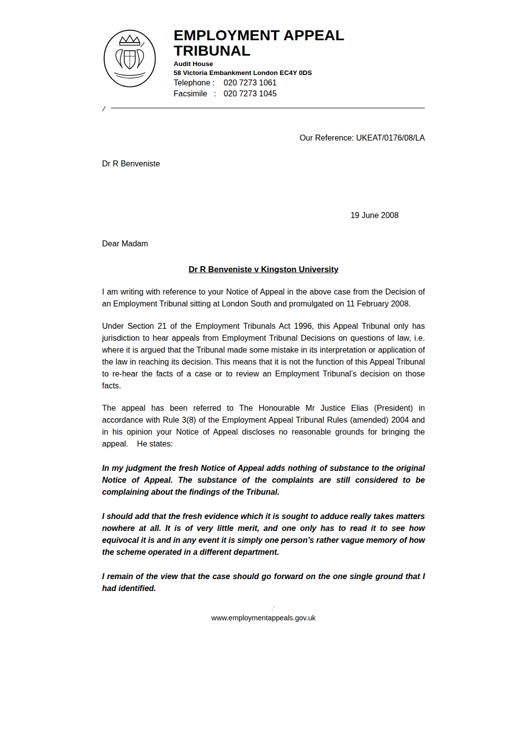EMPLOYMENT APPEAL TRIBUNAL
Audit House
58 Victoria Embankment London EC4Y 0DS
Telephone : 020 7273 1061
Facsimile : 020 7273 1045
/
Our Reference: UKEAT/0176/08/LA
Dr R Benveniste
19 June 2008
Dear Madam
Dr R Benveniste v Kingston University
I am writing with reference to your Notice of Appeal in the above case from the Decision of an Employment Tribunal sitting at London South and promulgated on 11 February 2008.
Under Section 21 of the Employment Tribunals Act 1996, this Appeal Tribunal only has jurisdiction to hear appeals from Employment Tribunal Decisions on questions of law, i.e. where it is argued that the Tribunal made some mistake in its interpretation or application of the law in reaching its decision. This means that it is not the function of this Appeal Tribunal to re-hear the facts of a case or to review an Employment Tribunal’s decision on those facts.
The appeal has been referred to The Honourable Mr Justice Elias (President) in accordance with Rule 3(8) of the Employment Appeal Tribunal Rules (amended) 2004 and in his opinion your Notice of Appeal discloses no reasonable grounds for bringing the appeal. He states:
In my judgment the fresh Notice of Appeal adds nothing of substance to the original Notice of Appeal. The substance of the complaints are still considered to be complaining about the findings of the Tribunal.
I should add that the fresh evidence which it is sought to adduce really takes matters nowhere at all. It is of very little merit, and one only has to read it to see how equivocal it is and in any event it is simply one person’s rather vague memory of how the scheme operated in a different department.
I remain of the view that the case should go forward on the one single ground that I had identified.
.’
.
www.employmentappeals.gov.uk